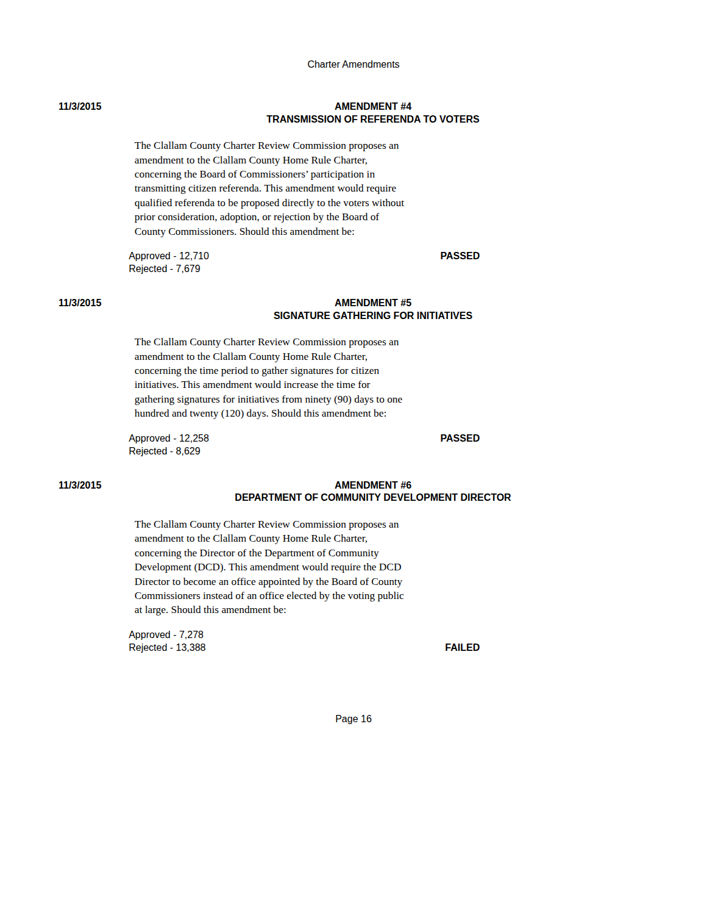Charter Amendments
11/3/2015
AMENDMENT #4
TRANSMISSION OF REFERENDA TO VOTERS
The Clallam County Charter Review Commission proposes an amendment to the Clallam County Home Rule Charter, concerning the Board of Commissioners’ participation in transmitting citizen referenda. This amendment would require qualified referenda to be proposed directly to the voters without prior consideration, adoption, or rejection by the Board of County Commissioners. Should this amendment be:
Approved - 12,710 PASSED
Rejected - 7,679
11/3/2015
AMENDMENT #5
SIGNATURE GATHERING FOR INITIATIVES
The Clallam County Charter Review Commission proposes an amendment to the Clallam County Home Rule Charter, concerning the time period to gather signatures for citizen initiatives. This amendment would increase the time for gathering signatures for initiatives from ninety (90) days to one hundred and twenty (120) days. Should this amendment be:
Approved - 12,258 PASSED
Rejected - 8,629
11/3/2015
AMENDMENT #6
DEPARTMENT OF COMMUNITY DEVELOPMENT DIRECTOR
The Clallam County Charter Review Commission proposes an amendment to the Clallam County Home Rule Charter, concerning the Director of the Department of Community Development (DCD). This amendment would require the DCD Director to become an office appointed by the Board of County Commissioners instead of an office elected by the voting public at large. Should this amendment be:
Approved - 7,278
Rejected - 13,388 FAILED
Page 16